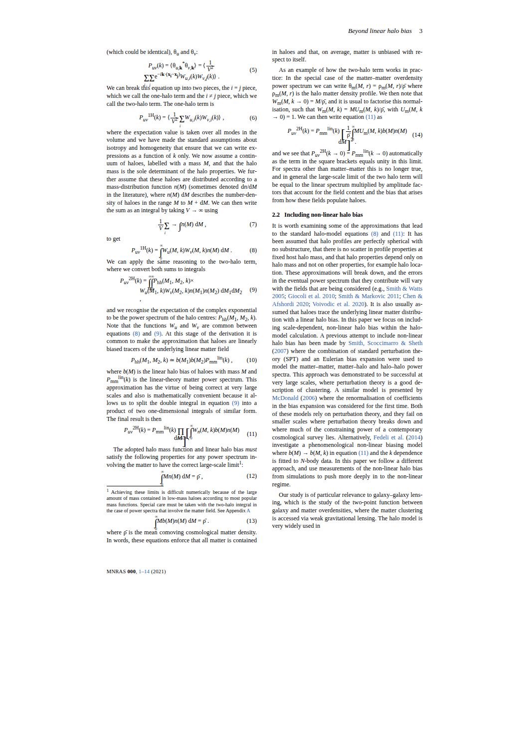Beyond linear halo bias 3
(which could be identical), θu and θv:
Puv(k) = ⟨θu,k*θv,k⟩ = ⟨1 V2 Σi Σje−ik·(xi−xj)Wu,i(k)Wv,j(k)⟩ . (5)
We can break this equation up into two pieces, the i = j piece, which we call the one-halo term and the i ≠ j piece, which we call the two-halo term. The one-halo term is
Puv1H(k) = ⟨1 V2 Σi Wu,i(k)Wv,i(k)⟩ , (6)
where the expectation value is taken over all modes in the volume and we have made the standard assumptions about isotropy and homogeneity that ensure that we can write expressions as a function of k only. We now assume a continuum of haloes, labelled with a mass M, and that the halo mass is the sole determinant of the halo properties. We further assume that these haloes are distributed according to a mass-distribution function n(M) (sometimes denoted dn/dM in the literature), where n(M) dM describes the number-density of haloes in the range M to M + dM. We can then write the sum as an integral by taking V → ∞ using
1 V Σi → ∫n(M) dM , (7)
to get
Puv1H(k) = ∫0∞Wu(M, k)Wv(M, k)n(M) dM . (8)
We can apply the same reasoning to the two-halo term, where we convert both sums to integrals
Puv2H(k) = ∫0∞∫0∞Phh(M1, M2, k)×Wu(M1, k)Wv(M2, k)n(M1)n(M2) dM1dM2 , (9)
and we recognise the expectation of the complex exponential to be the power spectrum of the halo centres: Phh(M1, M2, k). Note that the functions Wu and Wv are common between equations (8) and (9). At this stage of the derivation it is common to make the approximation that haloes are linearly biased tracers of the underlying linear matter field
Phh(M1, M2, k) ≃ b(M1)b(M2)Pmmlin(k) , (10)
where b(M) is the linear halo bias of haloes with mass M and Pmmlin(k) is the linear-theory matter power spectrum. This approximation has the virtue of being correct at very large scales and also is mathematically convenient because it allows us to split the double integral in equation (9) into a product of two one-dimensional integrals of similar form. The final result is then
Puv2H(k) = Pmmlin(k) Πn=u,v [∫0∞Wn(M, k)b(M)n(M) dM] . (11)
The adopted halo mass function and linear halo bias must satisfy the following properties for any power spectrum involving the matter to have the correct large-scale limit1:
∫0∞Mn(M) dM = ρ̄ , (12)
1 Achieving these limits is difficult numerically because of the large amount of mass contained in low-mass haloes according to most popular mass functions. Special care must be taken with the two-halo integral in the case of power spectra that involve the matter field. See Appendix A
∫0∞Mb(M)n(M) dM = ρ̄ . (13)
where ρ̄ is the mean comoving cosmological matter density. In words, these equations enforce that all matter is contained in haloes and that, on average, matter is unbiased with respect to itself.
As an example of how the two-halo term works in practice: In the special case of the matter–matter overdensity power spectrum we can write θm(M, r) = ρm(M, r)/ρ̄ where ρm(M, r) is the halo matter density profile. We then note that Wm(M, k → 0) = M/ρ̄, and it is usual to factorise this normalisation, such that Wm(M, k) = MUm(M, k)/ρ̄, with Um(M, k → 0) = 1. We can then write equation (11) as
Puv2H(k) = Pmmlin(k) [1 ρ̄∫0∞MUm(M, k)b(M)n(M) dM]2 . (14)
and we see that Puv2H(k → 0) = Pmmlin(k → 0) automatically as the term in the square brackets equals unity in this limit. For spectra other than matter–matter this is no longer true, and in general the large-scale limit of the two halo term will be equal to the linear spectrum multiplied by amplitude factors that account for the field content and the bias that arises from how these fields populate haloes.
2.2 Including non-linear halo bias
It is worth examining some of the approximations that lead to the standard halo-model equations (8) and (11): It has been assumed that halo profiles are perfectly spherical with no substructure, that there is no scatter in profile properties at fixed host halo mass, and that halo properties depend only on halo mass and not on other properties, for example halo location. These approximations will break down, and the errors in the eventual power spectrum that they contribute will vary with the fields that are being considered (e.g., Smith & Watts 2005; Giocoli et al. 2010; Smith & Markovic 2011; Chen & Afshordi 2020; Voivodic et al. 2020). It is also usually assumed that haloes trace the underlying linear matter distribution with a linear halo bias. In this paper we focus on including scale-dependent, non-linear halo bias within the halo-model calculation. A previous attempt to include non-linear halo bias has been made by Smith, Scoccimarro & Sheth (2007) where the combination of standard perturbation theory (SPT) and an Eulerian bias expansion were used to model the matter–matter, matter–halo and halo–halo power spectra. This approach was demonstrated to be successful at very large scales, where perturbation theory is a good description of clustering. A similar model is presented by McDonald (2006) where the renormalisation of coefficients in the bias expansion was considered for the first time. Both of these models rely on perturbation theory, and they fail on smaller scales where perturbation theory breaks down and where much of the constraining power of a contemporary cosmological survey lies. Alternatively, Fedeli et al. (2014) investigate a phenomenological non-linear biasing model where b(M) → b(M, k) in equation (11) and the k dependence is fitted to N-body data. In this paper we follow a different approach, and use measurements of the non-linear halo bias from simulations to push more deeply in to the non-linear regime.
Our study is of particular relevance to galaxy–galaxy lensing, which is the study of the two-point function between galaxy and matter overdensities, where the matter clustering is accessed via weak gravitational lensing. The halo model is very widely used in
MNRAS 000, 1–14 (2021)